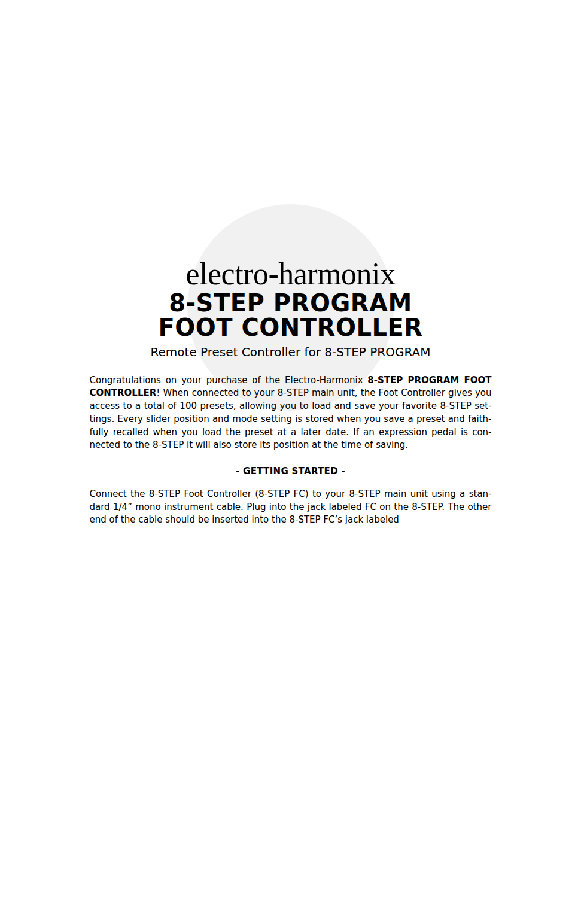electro-harmonix
8-STEP PROGRAM
FOOT CONTROLLER
Remote Preset Controller for 8-STEP PROGRAM
Congratulations on your purchase of the Electro-Harmonix 8-STEP PROGRAM FOOT CONTROLLER! When connected to your 8-STEP main unit, the Foot Controller gives you access to a total of 100 presets, allowing you to load and save your favorite 8-STEP settings. Every slider position and mode setting is stored when you save a preset and faithfully recalled when you load the preset at a later date. If an expression pedal is connected to the 8-STEP it will also store its position at the time of saving.
- GETTING STARTED -
Connect the 8-STEP Foot Controller (8-STEP FC) to your 8-STEP main unit using a standard 1/4” mono instrument cable. Plug into the jack labeled FC on the 8-STEP. The other end of the cable should be inserted into the 8-STEP FC’s jack labeled